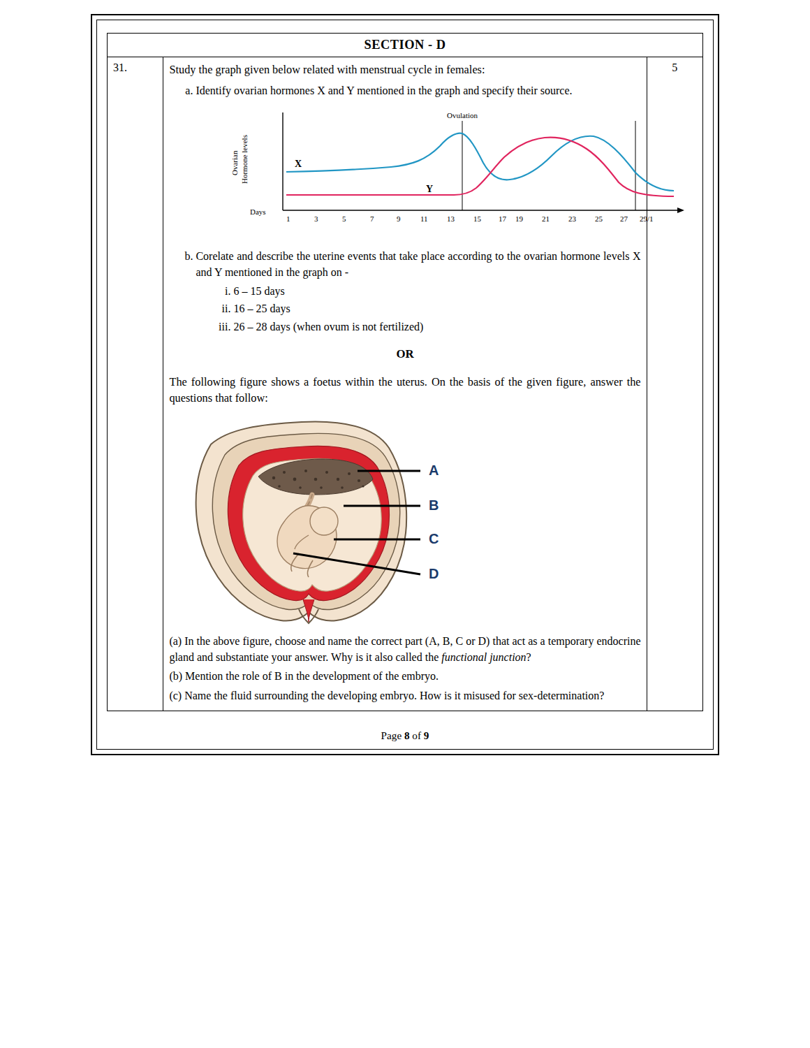SECTION - D
| 31. | Study the graph given below related with menstrual cycle in females: Identify ovarian hormones X and Y mentioned in the graph and specify their source. Ovarian Hormone levels Days Ovulation 1 3 5 7 9 11 13 15 17 19 21 23 25 27 29/1 X Y Corelate and describe the uterine events that take place according to the ovarian hormone levels X and Y mentioned in the graph on - 6 – 15 days 16 – 25 days 26 – 28 days (when ovum is not fertilized) OR The following figure shows a foetus within the uterus. On the basis of the given figure, answer the questions that follow: A B C D (a) In the above figure, choose and name the correct part (A, B, C or D) that act as a temporary endocrine gland and substantiate your answer. Why is it also called the functional junction ? (b) Mention the role of B in the development of the embryo. (c) Name the fluid surrounding the developing embryo. How is it misused for sex-determination? | 5 |
Page 8 of 9